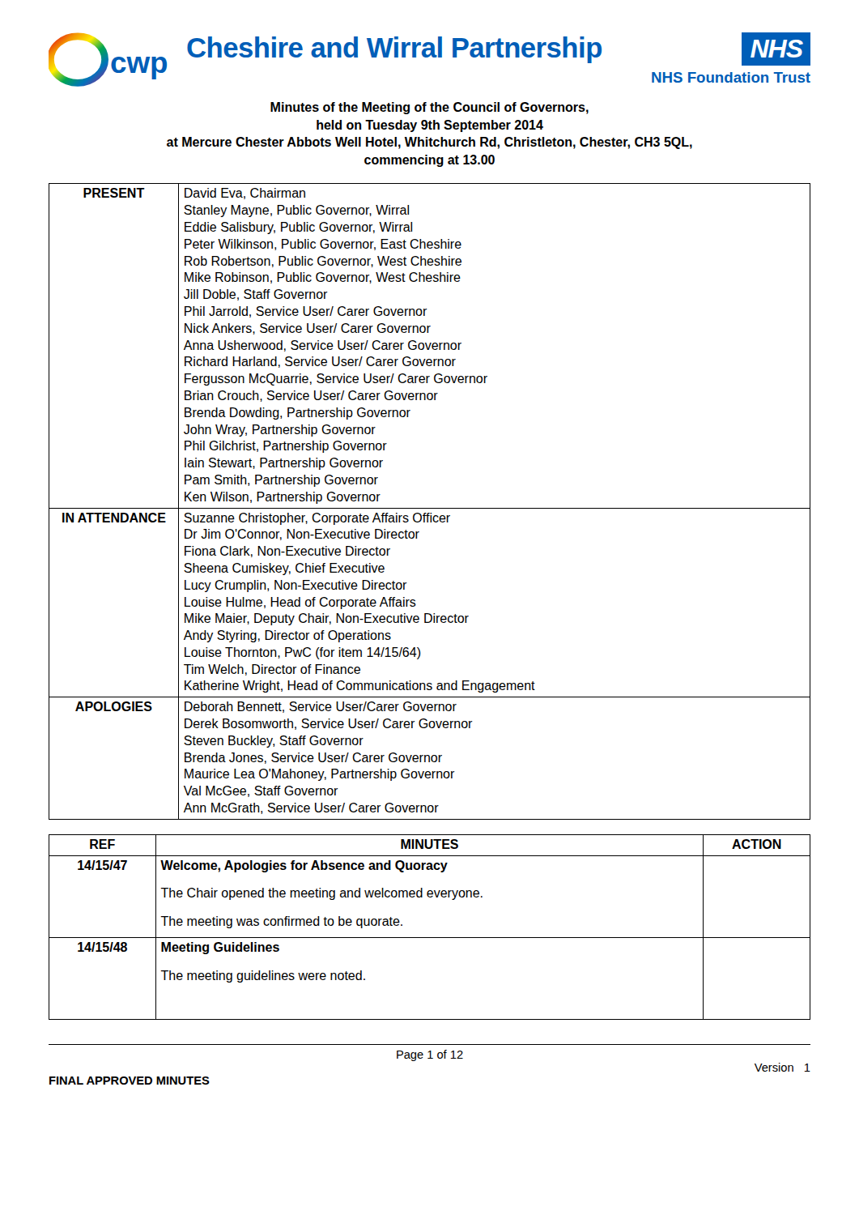cwp
Cheshire and Wirral Partnership
NHS
NHS Foundation Trust
Minutes of the Meeting of the Council of Governors,
held on Tuesday 9th September 2014
at Mercure Chester Abbots Well Hotel, Whitchurch Rd, Christleton, Chester, CH3 5QL,
commencing at 13.00
| PRESENT | David Eva, Chairman Stanley Mayne, Public Governor, Wirral Eddie Salisbury, Public Governor, Wirral Peter Wilkinson, Public Governor, East Cheshire Rob Robertson, Public Governor, West Cheshire Mike Robinson, Public Governor, West Cheshire Jill Doble, Staff Governor Phil Jarrold, Service User/ Carer Governor Nick Ankers, Service User/ Carer Governor Anna Usherwood, Service User/ Carer Governor Richard Harland, Service User/ Carer Governor Fergusson McQuarrie, Service User/ Carer Governor Brian Crouch, Service User/ Carer Governor Brenda Dowding, Partnership Governor John Wray, Partnership Governor Phil Gilchrist, Partnership Governor Iain Stewart, Partnership Governor Pam Smith, Partnership Governor Ken Wilson, Partnership Governor |
| IN ATTENDANCE | Suzanne Christopher, Corporate Affairs Officer Dr Jim O'Connor, Non-Executive Director Fiona Clark, Non-Executive Director Sheena Cumiskey, Chief Executive Lucy Crumplin, Non-Executive Director Louise Hulme, Head of Corporate Affairs Mike Maier, Deputy Chair, Non-Executive Director Andy Styring, Director of Operations Louise Thornton, PwC (for item 14/15/64) Tim Welch, Director of Finance Katherine Wright, Head of Communications and Engagement |
| APOLOGIES | Deborah Bennett, Service User/Carer Governor Derek Bosomworth, Service User/ Carer Governor Steven Buckley, Staff Governor Brenda Jones, Service User/ Carer Governor Maurice Lea O'Mahoney, Partnership Governor Val McGee, Staff Governor Ann McGrath, Service User/ Carer Governor |
| REF | MINUTES | ACTION |
| --- | --- | --- |
| 14/15/47 | Welcome, Apologies for Absence and Quoracy The Chair opened the meeting and welcomed everyone. The meeting was confirmed to be quorate. | |
| 14/15/48 | Meeting Guidelines The meeting guidelines were noted. | |
Page 1 of 12
Version 1
FINAL APPROVED MINUTES